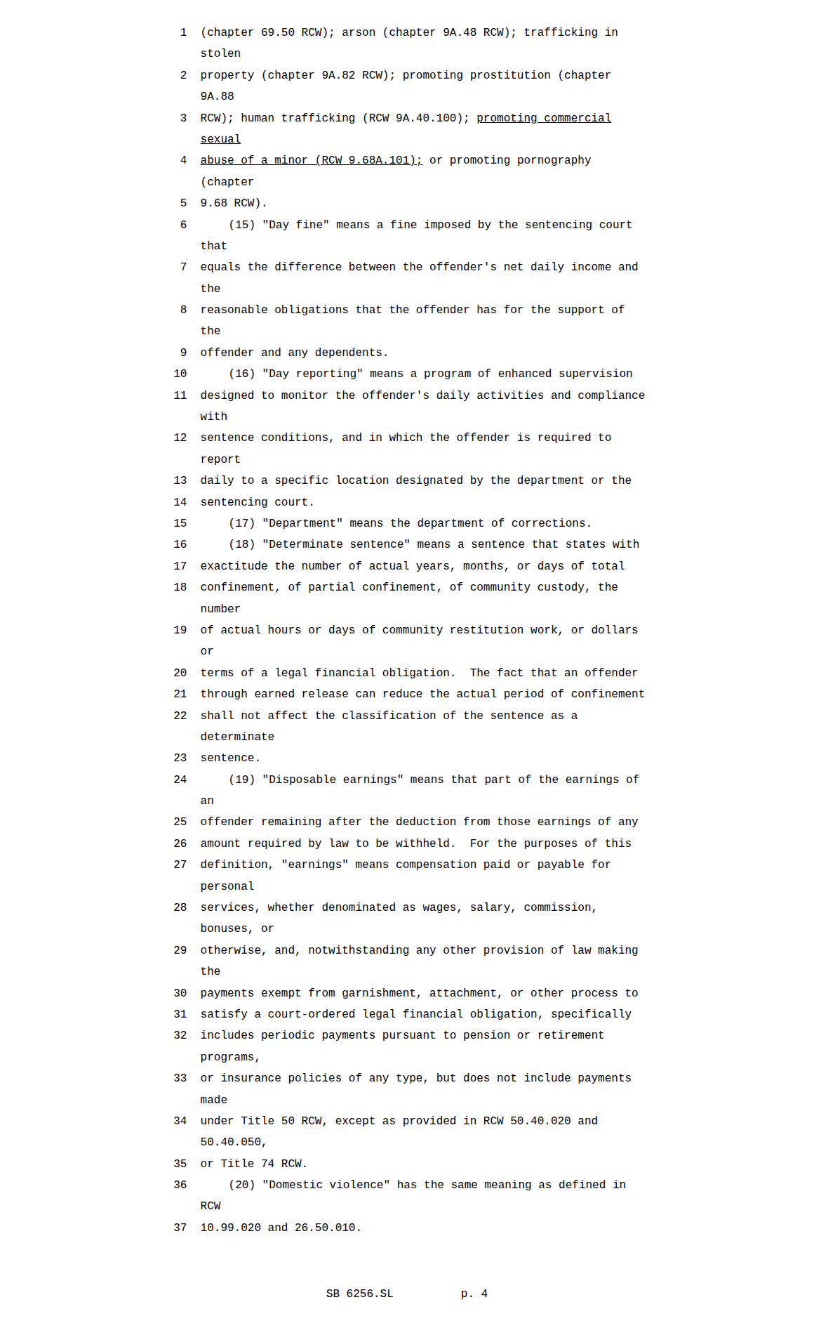(chapter 69.50 RCW); arson (chapter 9A.48 RCW); trafficking in stolen
property (chapter 9A.82 RCW); promoting prostitution (chapter 9A.88
RCW); human trafficking (RCW 9A.40.100); promoting commercial sexual
abuse of a minor (RCW 9.68A.101); or promoting pornography (chapter
9.68 RCW).
(15) "Day fine" means a fine imposed by the sentencing court that
equals the difference between the offender's net daily income and the
reasonable obligations that the offender has for the support of the
offender and any dependents.
(16) "Day reporting" means a program of enhanced supervision
designed to monitor the offender's daily activities and compliance with
sentence conditions, and in which the offender is required to report
daily to a specific location designated by the department or the
sentencing court.
(17) "Department" means the department of corrections.
(18) "Determinate sentence" means a sentence that states with
exactitude the number of actual years, months, or days of total
confinement, of partial confinement, of community custody, the number
of actual hours or days of community restitution work, or dollars or
terms of a legal financial obligation. The fact that an offender
through earned release can reduce the actual period of confinement
shall not affect the classification of the sentence as a determinate
sentence.
(19) "Disposable earnings" means that part of the earnings of an
offender remaining after the deduction from those earnings of any
amount required by law to be withheld. For the purposes of this
definition, "earnings" means compensation paid or payable for personal
services, whether denominated as wages, salary, commission, bonuses, or
otherwise, and, notwithstanding any other provision of law making the
payments exempt from garnishment, attachment, or other process to
satisfy a court-ordered legal financial obligation, specifically
includes periodic payments pursuant to pension or retirement programs,
or insurance policies of any type, but does not include payments made
under Title 50 RCW, except as provided in RCW 50.40.020 and 50.40.050,
or Title 74 RCW.
(20) "Domestic violence" has the same meaning as defined in RCW
10.99.020 and 26.50.010.
SB 6256.SL p. 4